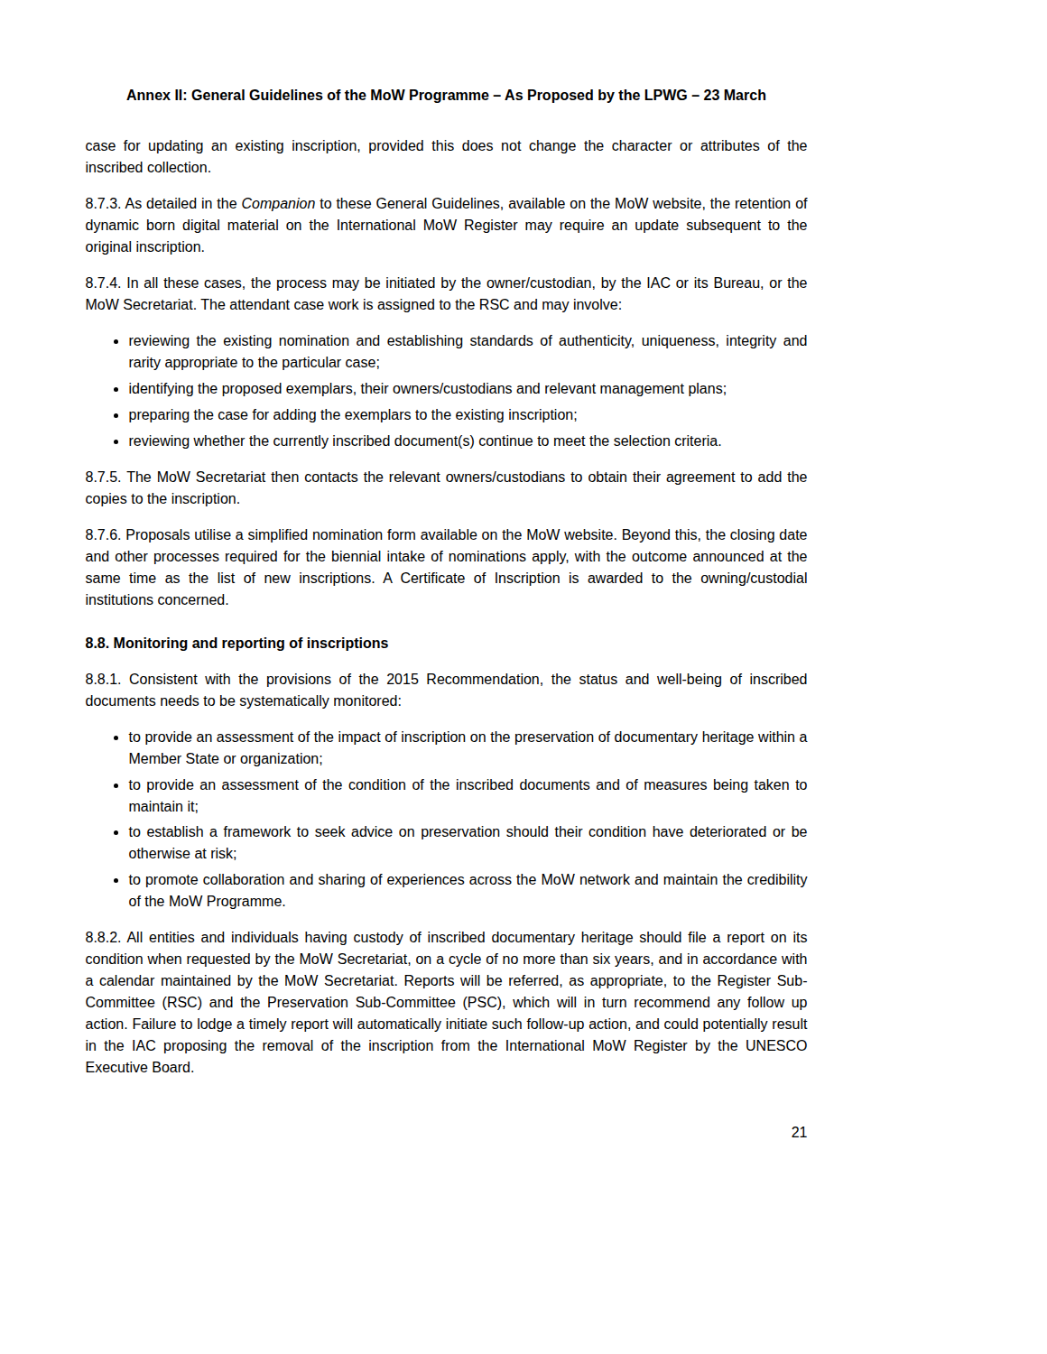Annex II: General Guidelines of the MoW Programme – As Proposed by the LPWG – 23 March
case for updating an existing inscription, provided this does not change the character or attributes of the inscribed collection.
8.7.3. As detailed in the Companion to these General Guidelines, available on the MoW website, the retention of dynamic born digital material on the International MoW Register may require an update subsequent to the original inscription.
8.7.4. In all these cases, the process may be initiated by the owner/custodian, by the IAC or its Bureau, or the MoW Secretariat. The attendant case work is assigned to the RSC and may involve:
reviewing the existing nomination and establishing standards of authenticity, uniqueness, integrity and rarity appropriate to the particular case;
identifying the proposed exemplars, their owners/custodians and relevant management plans;
preparing the case for adding the exemplars to the existing inscription;
reviewing whether the currently inscribed document(s) continue to meet the selection criteria.
8.7.5. The MoW Secretariat then contacts the relevant owners/custodians to obtain their agreement to add the copies to the inscription.
8.7.6. Proposals utilise a simplified nomination form available on the MoW website. Beyond this, the closing date and other processes required for the biennial intake of nominations apply, with the outcome announced at the same time as the list of new inscriptions. A Certificate of Inscription is awarded to the owning/custodial institutions concerned.
8.8. Monitoring and reporting of inscriptions
8.8.1. Consistent with the provisions of the 2015 Recommendation, the status and well-being of inscribed documents needs to be systematically monitored:
to provide an assessment of the impact of inscription on the preservation of documentary heritage within a Member State or organization;
to provide an assessment of the condition of the inscribed documents and of measures being taken to maintain it;
to establish a framework to seek advice on preservation should their condition have deteriorated or be otherwise at risk;
to promote collaboration and sharing of experiences across the MoW network and maintain the credibility of the MoW Programme.
8.8.2. All entities and individuals having custody of inscribed documentary heritage should file a report on its condition when requested by the MoW Secretariat, on a cycle of no more than six years, and in accordance with a calendar maintained by the MoW Secretariat. Reports will be referred, as appropriate, to the Register Sub-Committee (RSC) and the Preservation Sub-Committee (PSC), which will in turn recommend any follow up action. Failure to lodge a timely report will automatically initiate such follow-up action, and could potentially result in the IAC proposing the removal of the inscription from the International MoW Register by the UNESCO Executive Board.
21